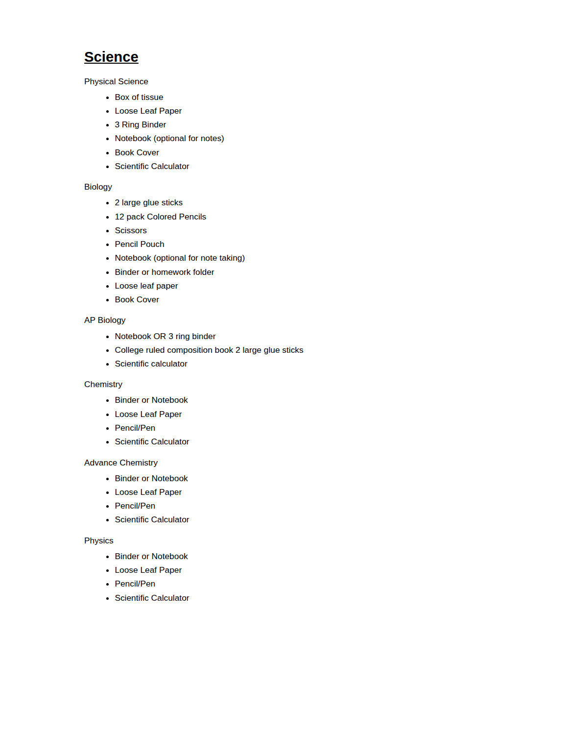Science
Physical Science
Box of tissue
Loose Leaf Paper
3 Ring Binder
Notebook (optional for notes)
Book Cover
Scientific Calculator
Biology
2 large glue sticks
12 pack Colored Pencils
Scissors
Pencil Pouch
Notebook (optional for note taking)
Binder or homework folder
Loose leaf paper
Book Cover
AP Biology
Notebook OR 3 ring binder
College ruled composition book 2 large glue sticks
Scientific calculator
Chemistry
Binder or Notebook
Loose Leaf Paper
Pencil/Pen
Scientific Calculator
Advance Chemistry
Binder or Notebook
Loose Leaf Paper
Pencil/Pen
Scientific Calculator
Physics
Binder or Notebook
Loose Leaf Paper
Pencil/Pen
Scientific Calculator